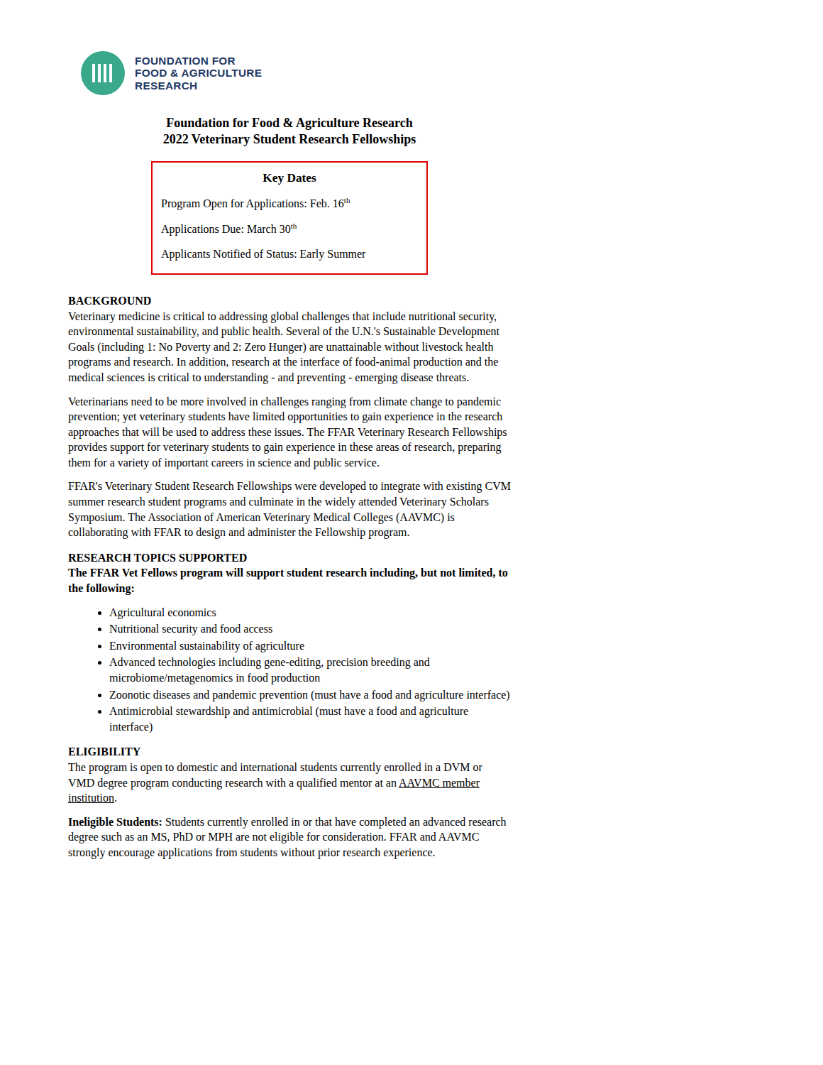Foundation for
Food & Agriculture
Research
Foundation for Food & Agriculture Research
2022 Veterinary Student Research Fellowships
Key Dates
Program Open for Applications: Feb. 16th
Applications Due: March 30th
Applicants Notified of Status: Early Summer
Background
Veterinary medicine is critical to addressing global challenges that include nutritional security, environmental sustainability, and public health. Several of the U.N.'s Sustainable Development Goals (including 1: No Poverty and 2: Zero Hunger) are unattainable without livestock health programs and research. In addition, research at the interface of food-animal production and the medical sciences is critical to understanding - and preventing - emerging disease threats.
Veterinarians need to be more involved in challenges ranging from climate change to pandemic prevention; yet veterinary students have limited opportunities to gain experience in the research approaches that will be used to address these issues. The FFAR Veterinary Research Fellowships provides support for veterinary students to gain experience in these areas of research, preparing them for a variety of important careers in science and public service.
FFAR's Veterinary Student Research Fellowships were developed to integrate with existing CVM summer research student programs and culminate in the widely attended Veterinary Scholars Symposium. The Association of American Veterinary Medical Colleges (AAVMC) is collaborating with FFAR to design and administer the Fellowship program.
Research Topics Supported
The FFAR Vet Fellows program will support student research including, but not limited, to the following:
Agricultural economics
Nutritional security and food access
Environmental sustainability of agriculture
Advanced technologies including gene-editing, precision breeding and microbiome/metagenomics in food production
Zoonotic diseases and pandemic prevention (must have a food and agriculture interface)
Antimicrobial stewardship and antimicrobial (must have a food and agriculture interface)
Eligibility
The program is open to domestic and international students currently enrolled in a DVM or VMD degree program conducting research with a qualified mentor at an AAVMC member institution.
Ineligible Students: Students currently enrolled in or that have completed an advanced research degree such as an MS, PhD or MPH are not eligible for consideration. FFAR and AAVMC strongly encourage applications from students without prior research experience.